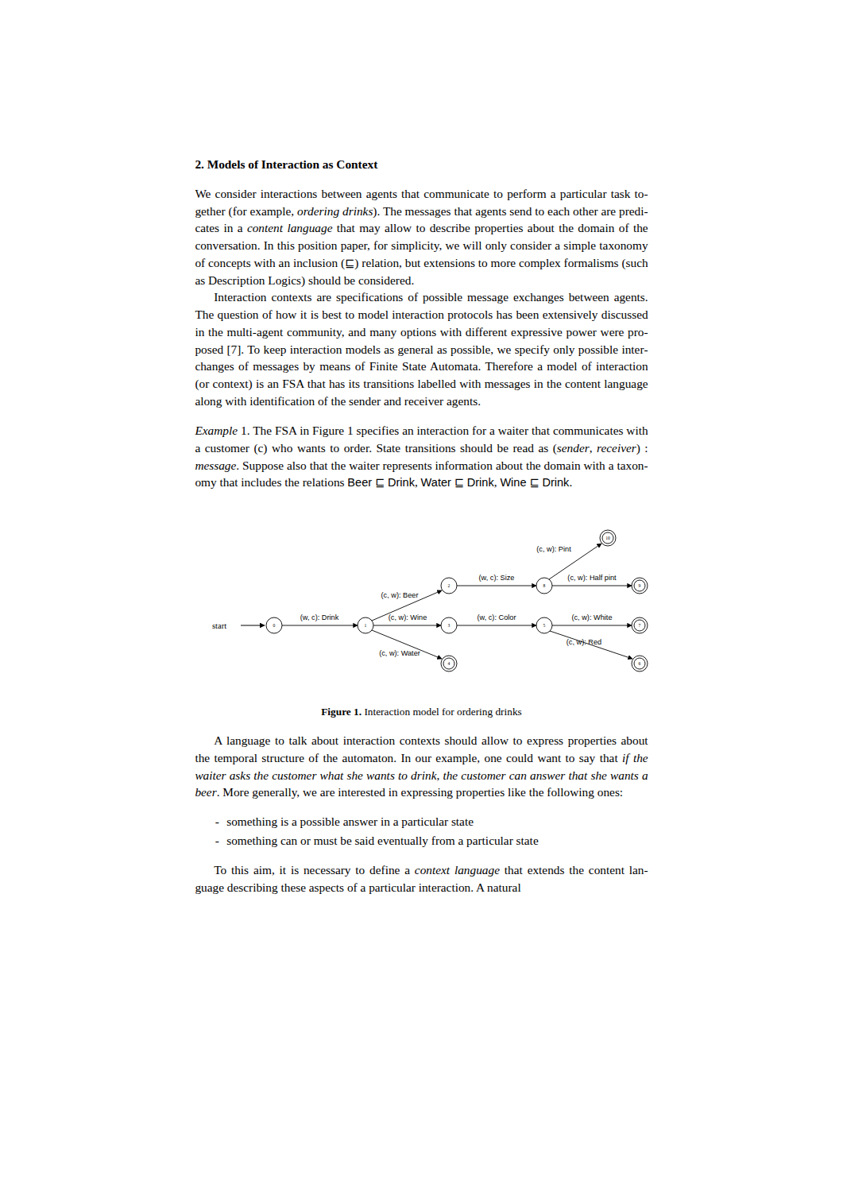2. Models of Interaction as Context
We consider interactions between agents that communicate to perform a particular task together (for example, ordering drinks). The messages that agents send to each other are predicates in a content language that may allow to describe properties about the domain of the conversation. In this position paper, for simplicity, we will only consider a simple taxonomy of concepts with an inclusion (⊑) relation, but extensions to more complex formalisms (such as Description Logics) should be considered.
Interaction contexts are specifications of possible message exchanges between agents. The question of how it is best to model interaction protocols has been extensively discussed in the multi-agent community, and many options with different expressive power were proposed [7]. To keep interaction models as general as possible, we specify only possible interchanges of messages by means of Finite State Automata. Therefore a model of interaction (or context) is an FSA that has its transitions labelled with messages in the content language along with identification of the sender and receiver agents.
Example 1. The FSA in Figure 1 specifies an interaction for a waiter that communicates with a customer (c) who wants to order. State transitions should be read as (sender, receiver) : message. Suppose also that the waiter represents information about the domain with a taxonomy that includes the relations Beer ⊑ Drink, Water ⊑ Drink, Wine ⊑ Drink.
start 0 1 2 3 4 5 6 7 8 9 10 (w, c): Drink (c, w): Beer (c, w): Wine (c, w): Water (w, c): Size (w, c): Color (c, w): Pint (c, w): Half pint (c, w): White (c, w): Red
Figure 1. Interaction model for ordering drinks
A language to talk about interaction contexts should allow to express properties about the temporal structure of the automaton. In our example, one could want to say that if the waiter asks the customer what she wants to drink, the customer can answer that she wants a beer. More generally, we are interested in expressing properties like the following ones:
something is a possible answer in a particular state
something can or must be said eventually from a particular state
To this aim, it is necessary to define a context language that extends the content language describing these aspects of a particular interaction. A natural